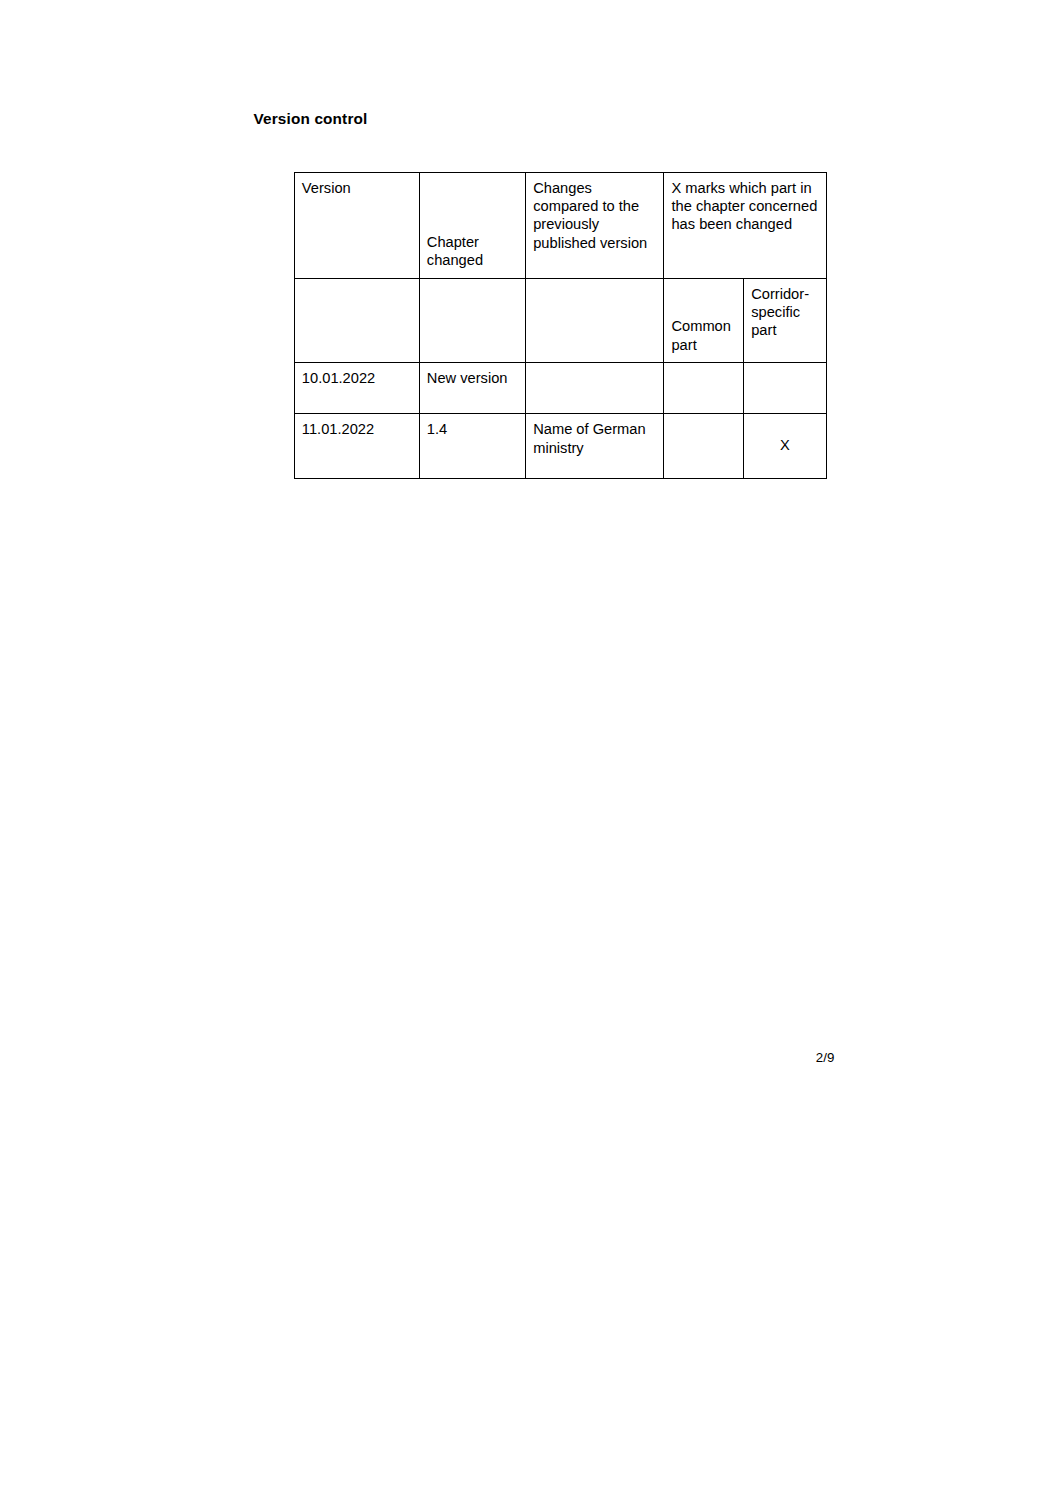Version control
| Version | Chapter changed | Changes compared to the previously published version | X marks which part in the chapter concerned has been changed |
| | | | Common part | Corridor-specific part |
| 10.01.2022 | New version | | | |
| 11.01.2022 | 1.4 | Name of German ministry | | X |
2/9